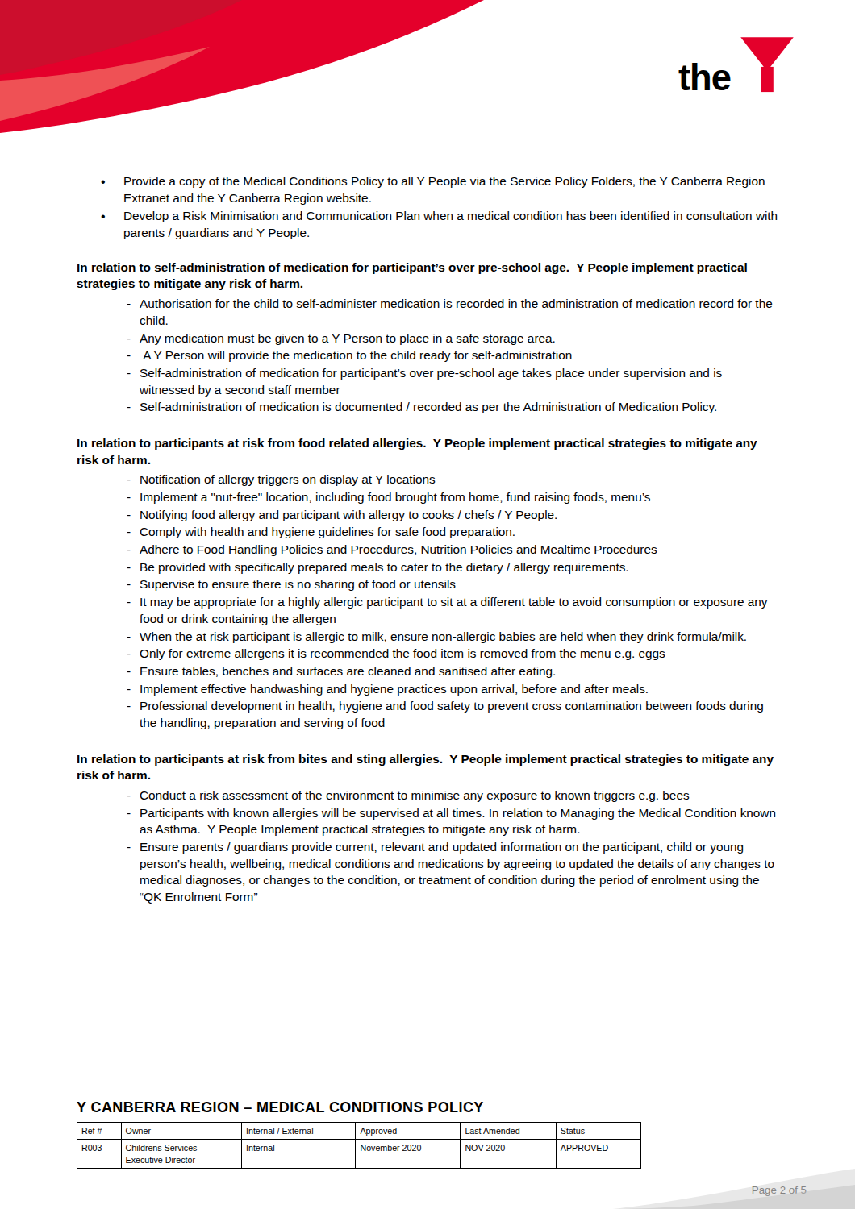the
Provide a copy of the Medical Conditions Policy to all Y People via the Service Policy Folders, the Y Canberra Region Extranet and the Y Canberra Region website.
Develop a Risk Minimisation and Communication Plan when a medical condition has been identified in consultation with parents / guardians and Y People.
In relation to self-administration of medication for participant’s over pre-school age. Y People implement practical strategies to mitigate any risk of harm.
Authorisation for the child to self-administer medication is recorded in the administration of medication record for the child.
Any medication must be given to a Y Person to place in a safe storage area.
A Y Person will provide the medication to the child ready for self-administration
Self-administration of medication for participant’s over pre-school age takes place under supervision and is witnessed by a second staff member
Self-administration of medication is documented / recorded as per the Administration of Medication Policy.
In relation to participants at risk from food related allergies. Y People implement practical strategies to mitigate any risk of harm.
Notification of allergy triggers on display at Y locations
Implement a "nut-free" location, including food brought from home, fund raising foods, menu’s
Notifying food allergy and participant with allergy to cooks / chefs / Y People.
Comply with health and hygiene guidelines for safe food preparation.
Adhere to Food Handling Policies and Procedures, Nutrition Policies and Mealtime Procedures
Be provided with specifically prepared meals to cater to the dietary / allergy requirements.
Supervise to ensure there is no sharing of food or utensils
It may be appropriate for a highly allergic participant to sit at a different table to avoid consumption or exposure any food or drink containing the allergen
When the at risk participant is allergic to milk, ensure non-allergic babies are held when they drink formula/milk.
Only for extreme allergens it is recommended the food item is removed from the menu e.g. eggs
Ensure tables, benches and surfaces are cleaned and sanitised after eating.
Implement effective handwashing and hygiene practices upon arrival, before and after meals.
Professional development in health, hygiene and food safety to prevent cross contamination between foods during the handling, preparation and serving of food
In relation to participants at risk from bites and sting allergies. Y People implement practical strategies to mitigate any risk of harm.
Conduct a risk assessment of the environment to minimise any exposure to known triggers e.g. bees
Participants with known allergies will be supervised at all times. In relation to Managing the Medical Condition known as Asthma. Y People Implement practical strategies to mitigate any risk of harm.
Ensure parents / guardians provide current, relevant and updated information on the participant, child or young person’s health, wellbeing, medical conditions and medications by agreeing to updated the details of any changes to medical diagnoses, or changes to the condition, or treatment of condition during the period of enrolment using the “QK Enrolment Form”
Y CANBERRA REGION – MEDICAL CONDITIONS POLICY
| Ref # | Owner | Internal / External | Approved | Last Amended | Status |
| --- | --- | --- | --- | --- | --- |
| R003 | Childrens Services Executive Director | Internal | November 2020 | NOV 2020 | APPROVED |
Page 2 of 5